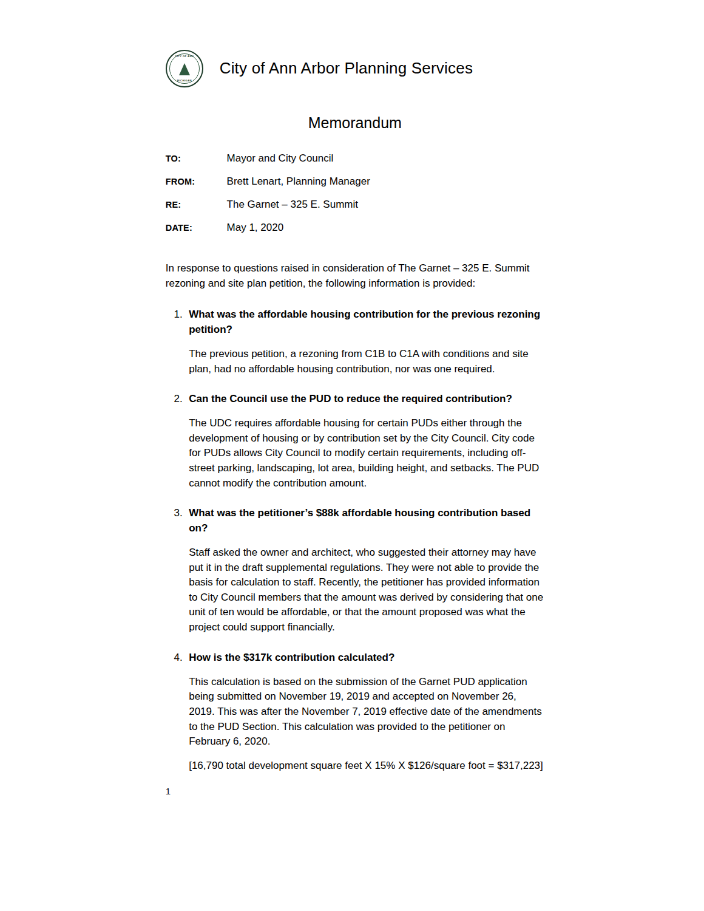City of Ann
Michigan
City of Ann Arbor Planning Services
Memorandum
| TO: | Mayor and City Council |
| FROM: | Brett Lenart, Planning Manager |
| RE: | The Garnet – 325 E. Summit |
| DATE: | May 1, 2020 |
In response to questions raised in consideration of The Garnet – 325 E. Summit rezoning and site plan petition, the following information is provided:
What was the affordable housing contribution for the previous rezoning petition?
The previous petition, a rezoning from C1B to C1A with conditions and site plan, had no affordable housing contribution, nor was one required.
Can the Council use the PUD to reduce the required contribution?
The UDC requires affordable housing for certain PUDs either through the development of housing or by contribution set by the City Council. City code for PUDs allows City Council to modify certain requirements, including off-street parking, landscaping, lot area, building height, and setbacks. The PUD cannot modify the contribution amount.
What was the petitioner’s $88k affordable housing contribution based on?
Staff asked the owner and architect, who suggested their attorney may have put it in the draft supplemental regulations. They were not able to provide the basis for calculation to staff. Recently, the petitioner has provided information to City Council members that the amount was derived by considering that one unit of ten would be affordable, or that the amount proposed was what the project could support financially.
How is the $317k contribution calculated?
This calculation is based on the submission of the Garnet PUD application being submitted on November 19, 2019 and accepted on November 26, 2019. This was after the November 7, 2019 effective date of the amendments to the PUD Section. This calculation was provided to the petitioner on February 6, 2020.
[16,790 total development square feet X 15% X $126/square foot = $317,223]
1